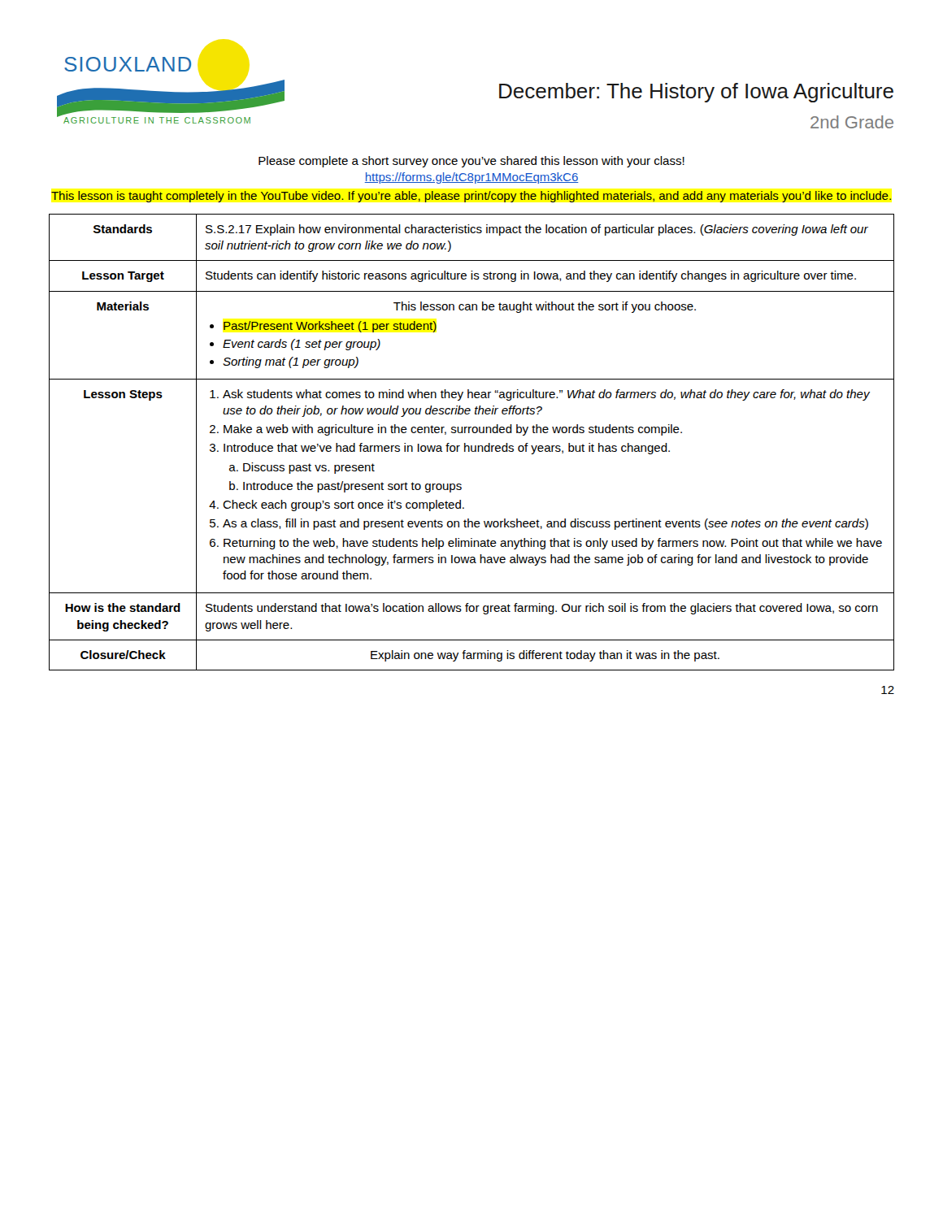SIOUXLAND AGRICULTURE IN THE CLASSROOM
December: The History of Iowa Agriculture
2nd Grade
Please complete a short survey once you’ve shared this lesson with your class!
https://forms.gle/tC8pr1MMocEqm3kC6
This lesson is taught completely in the YouTube video. If you’re able, please print/copy the highlighted materials, and add any materials you’d like to include.
| Standards | S.S.2.17 Explain how environmental characteristics impact the location of particular places. ( Glaciers covering Iowa left our soil nutrient-rich to grow corn like we do now. ) |
| Lesson Target | Students can identify historic reasons agriculture is strong in Iowa, and they can identify changes in agriculture over time. |
| Materials | This lesson can be taught without the sort if you choose. Past/Present Worksheet (1 per student) Event cards (1 set per group) Sorting mat (1 per group) |
| Lesson Steps | Ask students what comes to mind when they hear “agriculture.” What do farmers do, what do they care for, what do they use to do their job, or how would you describe their efforts? Make a web with agriculture in the center, surrounded by the words students compile. Introduce that we’ve had farmers in Iowa for hundreds of years, but it has changed. Discuss past vs. present Introduce the past/present sort to groups Check each group’s sort once it’s completed. As a class, fill in past and present events on the worksheet, and discuss pertinent events ( see notes on the event cards ) Returning to the web, have students help eliminate anything that is only used by farmers now. Point out that while we have new machines and technology, farmers in Iowa have always had the same job of caring for land and livestock to provide food for those around them. |
| How is the standard being checked? | Students understand that Iowa’s location allows for great farming. Our rich soil is from the glaciers that covered Iowa, so corn grows well here. |
| Closure/Check | Explain one way farming is different today than it was in the past. |
12